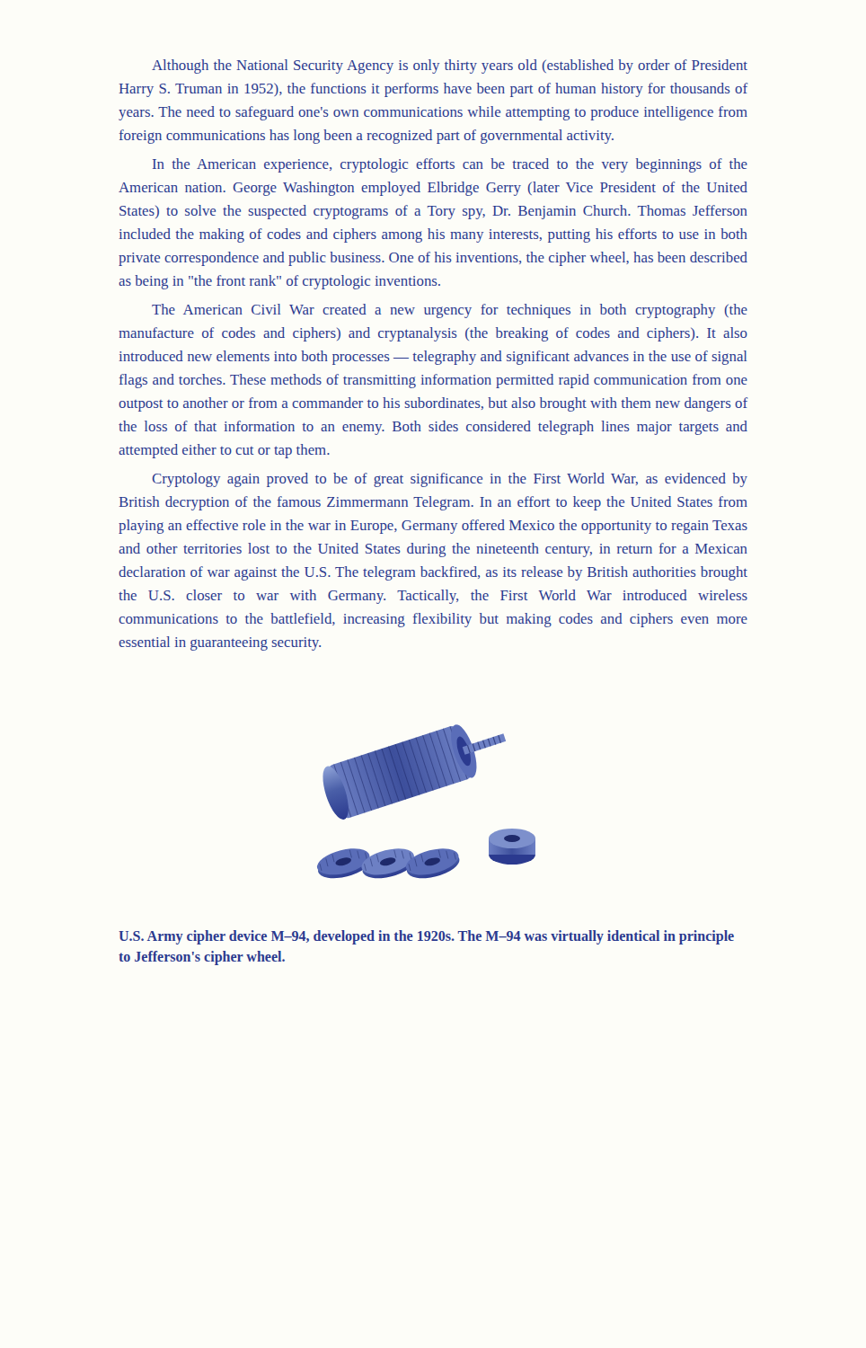Although the National Security Agency is only thirty years old (established by order of President Harry S. Truman in 1952), the functions it performs have been part of human history for thousands of years. The need to safeguard one's own communications while attempting to produce intelligence from foreign communications has long been a recognized part of governmental activity.
In the American experience, cryptologic efforts can be traced to the very beginnings of the American nation. George Washington employed Elbridge Gerry (later Vice President of the United States) to solve the suspected cryptograms of a Tory spy, Dr. Benjamin Church. Thomas Jefferson included the making of codes and ciphers among his many interests, putting his efforts to use in both private correspondence and public business. One of his inventions, the cipher wheel, has been described as being in "the front rank" of cryptologic inventions.
The American Civil War created a new urgency for techniques in both cryptography (the manufacture of codes and ciphers) and cryptanalysis (the breaking of codes and ciphers). It also introduced new elements into both processes — telegraphy and significant advances in the use of signal flags and torches. These methods of transmitting information permitted rapid communication from one outpost to another or from a commander to his subordinates, but also brought with them new dangers of the loss of that information to an enemy. Both sides considered telegraph lines major targets and attempted either to cut or tap them.
Cryptology again proved to be of great significance in the First World War, as evidenced by British decryption of the famous Zimmermann Telegram. In an effort to keep the United States from playing an effective role in the war in Europe, Germany offered Mexico the opportunity to regain Texas and other territories lost to the United States during the nineteenth century, in return for a Mexican declaration of war against the U.S. The telegram backfired, as its release by British authorities brought the U.S. closer to war with Germany. Tactically, the First World War introduced wireless communications to the battlefield, increasing flexibility but making codes and ciphers even more essential in guaranteeing security.
U.S. Army cipher device M–94, developed in the 1920s. The M–94 was virtually identical in principle to Jefferson's cipher wheel.